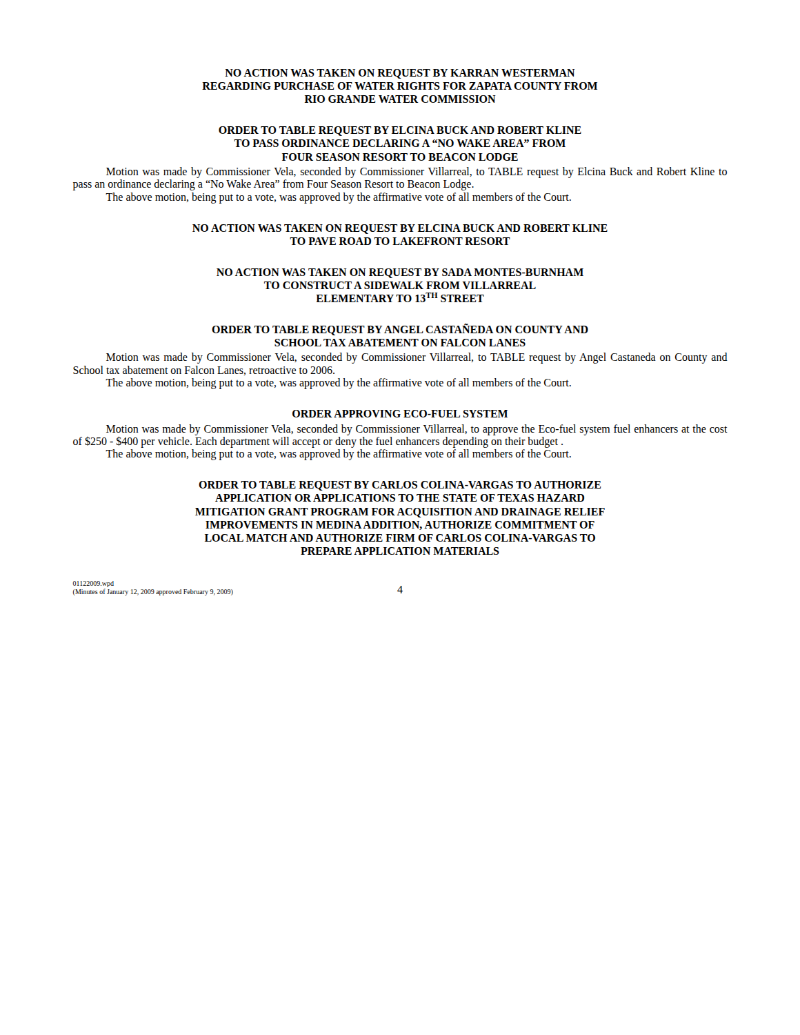No Action Was Taken on Request by Karran Westerman
Regarding Purchase of Water Rights for Zapata County from
Rio Grande Water Commission
Order to Table Request by Elcina Buck and Robert Kline
to Pass Ordinance Declaring a “No Wake Area” from
Four Season Resort to Beacon Lodge
Motion was made by Commissioner Vela, seconded by Commissioner Villarreal, to TABLE request by Elcina Buck and Robert Kline to pass an ordinance declaring a “No Wake Area” from Four Season Resort to Beacon Lodge.
The above motion, being put to a vote, was approved by the affirmative vote of all members of the Court.
No Action Was Taken on Request by Elcina Buck and Robert Kline
to Pave Road to Lakefront Resort
No Action Was Taken on Request by Sada Montes-Burnham
to Construct a Sidewalk from Villarreal
Elementary to 13th Street
Order to Table Request by Angel Castañeda on County and
School Tax Abatement on Falcon Lanes
Motion was made by Commissioner Vela, seconded by Commissioner Villarreal, to TABLE request by Angel Castaneda on County and School tax abatement on Falcon Lanes, retroactive to 2006.
The above motion, being put to a vote, was approved by the affirmative vote of all members of the Court.
Order Approving Eco-Fuel System
Motion was made by Commissioner Vela, seconded by Commissioner Villarreal, to approve the Eco-fuel system fuel enhancers at the cost of $250 - $400 per vehicle. Each department will accept or deny the fuel enhancers depending on their budget .
The above motion, being put to a vote, was approved by the affirmative vote of all members of the Court.
Order to Table Request by Carlos Colina-Vargas to Authorize
Application or Applications to the State of Texas Hazard
Mitigation Grant Program for Acquisition and Drainage Relief
Improvements in Medina Addition, Authorize Commitment of
Local Match and Authorize Firm of Carlos Colina-Vargas to
Prepare Application Materials
01122009.wpd
(Minutes of January 12, 2009 approved February 9, 2009) 4